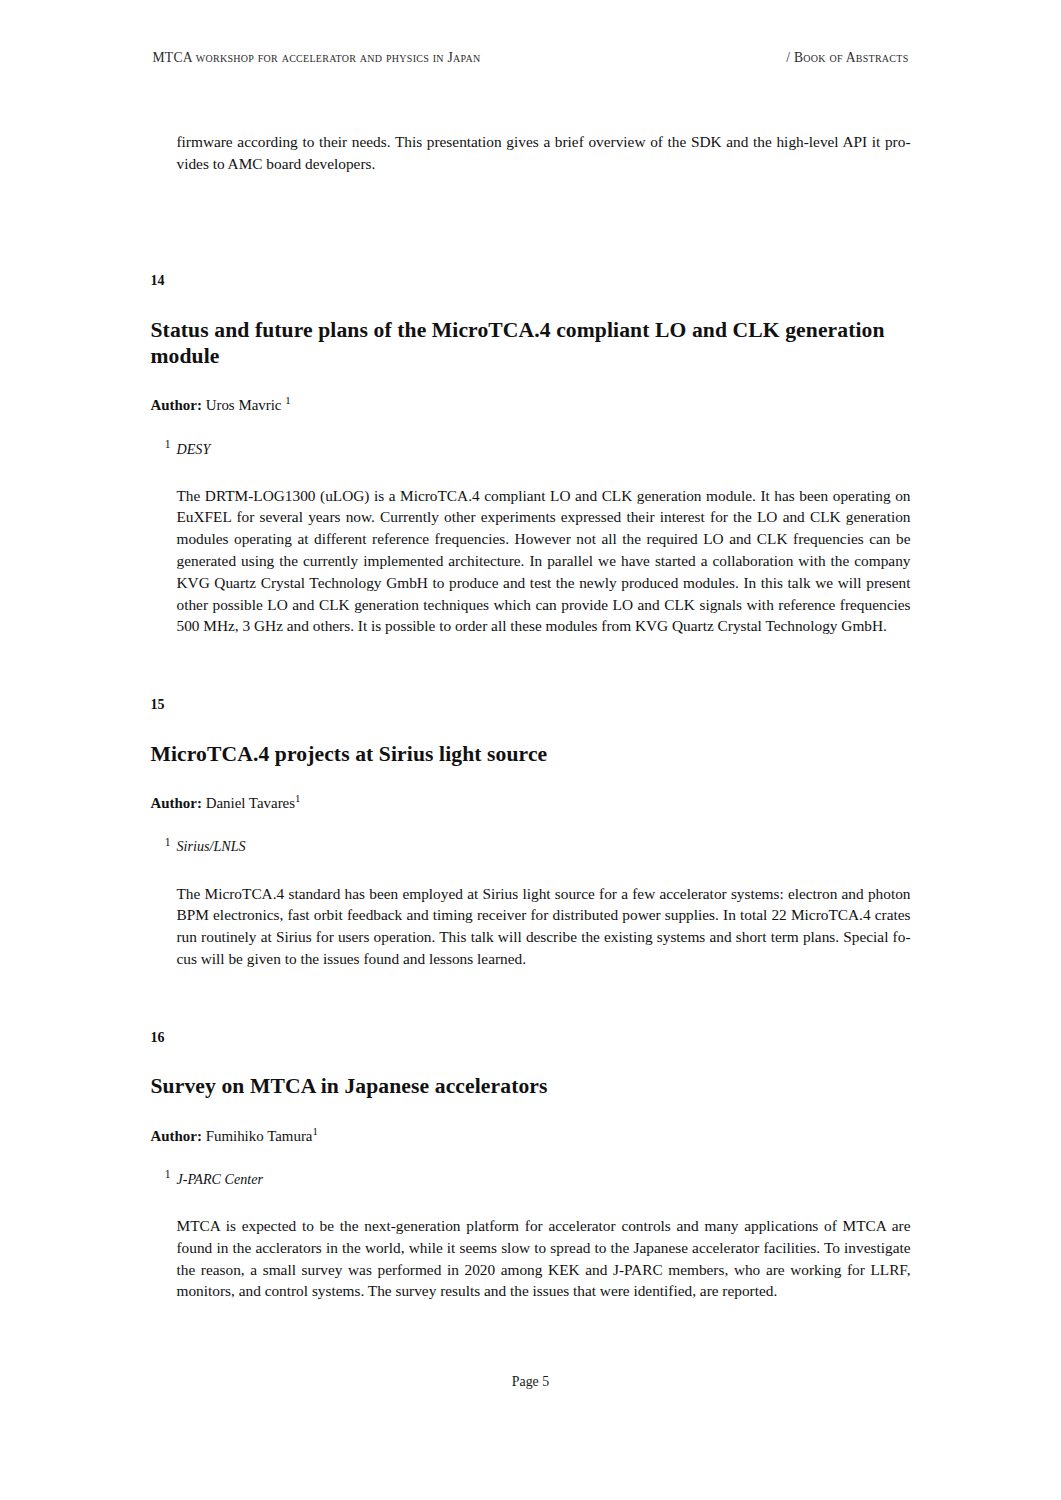MTCA workshop for accelerator and physics in Japan / Book of Abstracts
firmware according to their needs. This presentation gives a brief overview of the SDK and the high-level API it provides to AMC board developers.
14
Status and future plans of the MicroTCA.4 compliant LO and CLK generation module
Author: Uros Mavric 1
1 DESY
The DRTM-LOG1300 (uLOG) is a MicroTCA.4 compliant LO and CLK generation module. It has been operating on EuXFEL for several years now. Currently other experiments expressed their interest for the LO and CLK generation modules operating at different reference frequencies. However not all the required LO and CLK frequencies can be generated using the currently implemented architecture. In parallel we have started a collaboration with the company KVG Quartz Crystal Technology GmbH to produce and test the newly produced modules. In this talk we will present other possible LO and CLK generation techniques which can provide LO and CLK signals with reference frequencies 500 MHz, 3 GHz and others. It is possible to order all these modules from KVG Quartz Crystal Technology GmbH.
15
MicroTCA.4 projects at Sirius light source
Author: Daniel Tavares1
1 Sirius/LNLS
The MicroTCA.4 standard has been employed at Sirius light source for a few accelerator systems: electron and photon BPM electronics, fast orbit feedback and timing receiver for distributed power supplies. In total 22 MicroTCA.4 crates run routinely at Sirius for users operation. This talk will describe the existing systems and short term plans. Special focus will be given to the issues found and lessons learned.
16
Survey on MTCA in Japanese accelerators
Author: Fumihiko Tamura1
1 J-PARC Center
MTCA is expected to be the next-generation platform for accelerator controls and many applications of MTCA are found in the acclerators in the world, while it seems slow to spread to the Japanese accelerator facilities. To investigate the reason, a small survey was performed in 2020 among KEK and J-PARC members, who are working for LLRF, monitors, and control systems. The survey results and the issues that were identified, are reported.
Page 5